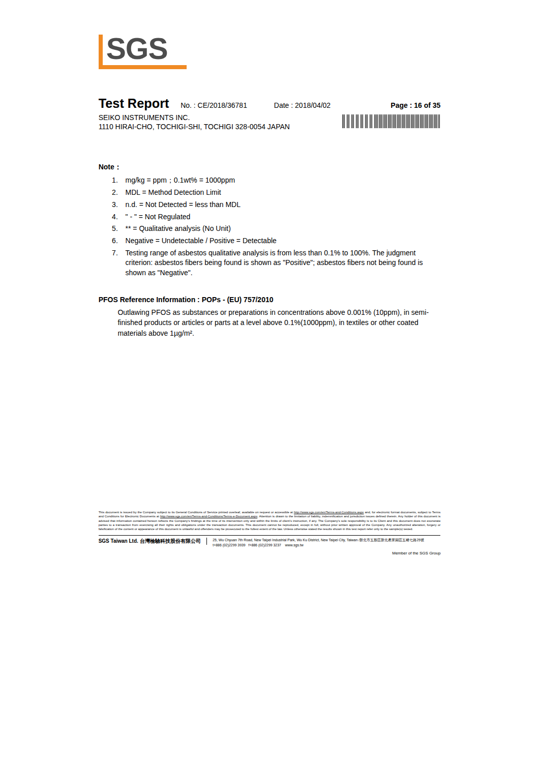SGS
Test Report No. : CE/2018/36781 Date : 2018/04/02 Page : 16 of 35
SEIKO INSTRUMENTS INC.
1110 HIRAI-CHO, TOCHIGI-SHI, TOCHIGI 328-0054 JAPAN
Note：
mg/kg = ppm；0.1wt% = 1000ppm
MDL = Method Detection Limit
n.d. = Not Detected = less than MDL
" - " = Not Regulated
** = Qualitative analysis (No Unit)
Negative = Undetectable / Positive = Detectable
Testing range of asbestos qualitative analysis is from less than 0.1% to 100%. The judgment criterion: asbestos fibers being found is shown as "Positive"; asbestos fibers not being found is shown as "Negative".
PFOS Reference Information : POPs - (EU) 757/2010
Outlawing PFOS as substances or preparations in concentrations above 0.001% (10ppm), in semi-finished products or articles or parts at a level above 0.1%(1000ppm), in textiles or other coated materials above 1µg/m².
This document is issued by the Company subject to its General Conditions of Service printed overleaf, available on request or accessible at http://www.sgs.com/en/Terms-and-Conditions.aspx and, for electronic format documents, subject to Terms and Conditions for Electronic Documents at http://www.sgs.com/en/Terms-and-Conditions/Terms-e-Document.aspx. Attention is drawn to the limitation of liability, indemnification and jurisdiction issues defined therein. Any holder of this document is advised that information contained hereon reflects the Company's findings at the time of its intervention only and within the limits of client's instruction, if any. The Company's sole responsibility is to its Client and this document does not exonerate parties to a transaction from exercising all their rights and obligations under the transaction documents. This document cannot be reproduced, except in full, without prior written approval of the Company. Any unauthorized alteration, forgery or falsification of the content or appearance of this document is unlawful and offenders may be prosecuted to the fullest extent of the law. Unless otherwise stated the results shown in this test report refer only to the sample(s) tested.
SGS Taiwan Ltd. 台灣檢驗科技股份有限公司
25, Wu Chyuan 7th Road, New Taipei Industrial Park, Wu Ku District, New Taipei City, Taiwan /新北市五股區新北產業園區五權七路25號
t+886 (02)2299 3939 f+886 (02)2299 3237 www.sgs.tw
Member of the SGS Group